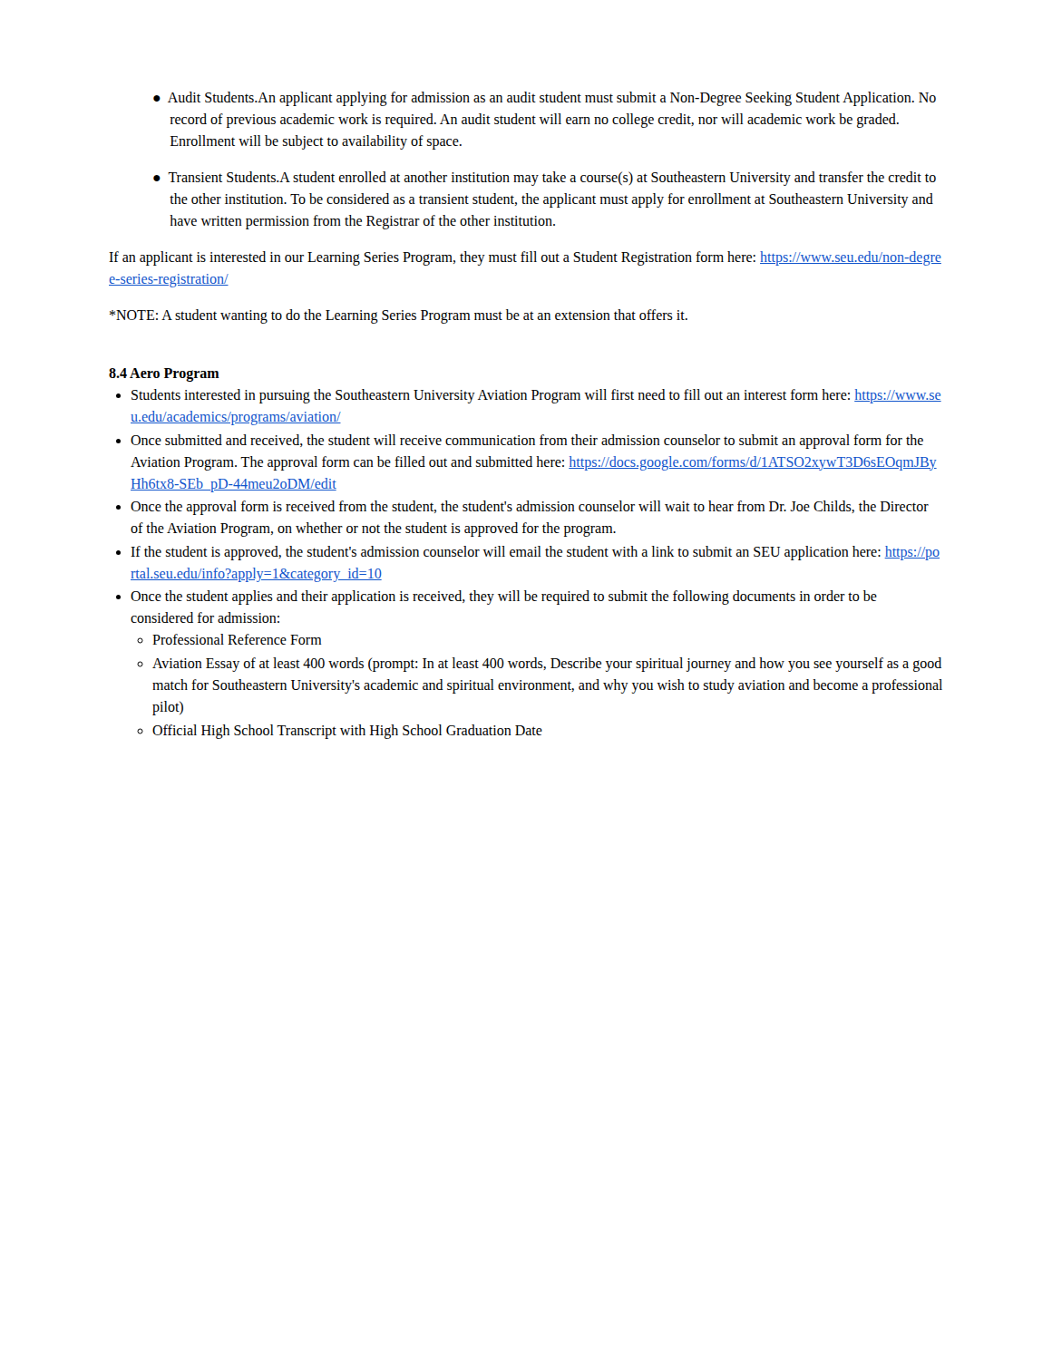● Audit Students.An applicant applying for admission as an audit student must submit a Non-Degree Seeking Student Application. No record of previous academic work is required. An audit student will earn no college credit, nor will academic work be graded. Enrollment will be subject to availability of space.
● Transient Students.A student enrolled at another institution may take a course(s) at Southeastern University and transfer the credit to the other institution. To be considered as a transient student, the applicant must apply for enrollment at Southeastern University and have written permission from the Registrar of the other institution.
If an applicant is interested in our Learning Series Program, they must fill out a Student Registration form here: https://www.seu.edu/non-degree-series-registration/
*NOTE: A student wanting to do the Learning Series Program must be at an extension that offers it.
8.4 Aero Program
Students interested in pursuing the Southeastern University Aviation Program will first need to fill out an interest form here: https://www.seu.edu/academics/programs/aviation/
Once submitted and received, the student will receive communication from their admission counselor to submit an approval form for the Aviation Program. The approval form can be filled out and submitted here: https://docs.google.com/forms/d/1ATSO2xywT3D6sEOqmJByHh6tx8-SEb_pD-44meu2oDM/edit
Once the approval form is received from the student, the student's admission counselor will wait to hear from Dr. Joe Childs, the Director of the Aviation Program, on whether or not the student is approved for the program.
If the student is approved, the student's admission counselor will email the student with a link to submit an SEU application here: https://portal.seu.edu/info?apply=1&category_id=10
Once the student applies and their application is received, they will be required to submit the following documents in order to be considered for admission:
Professional Reference Form
Aviation Essay of at least 400 words (prompt: In at least 400 words, Describe your spiritual journey and how you see yourself as a good match for Southeastern University's academic and spiritual environment, and why you wish to study aviation and become a professional pilot)
Official High School Transcript with High School Graduation Date